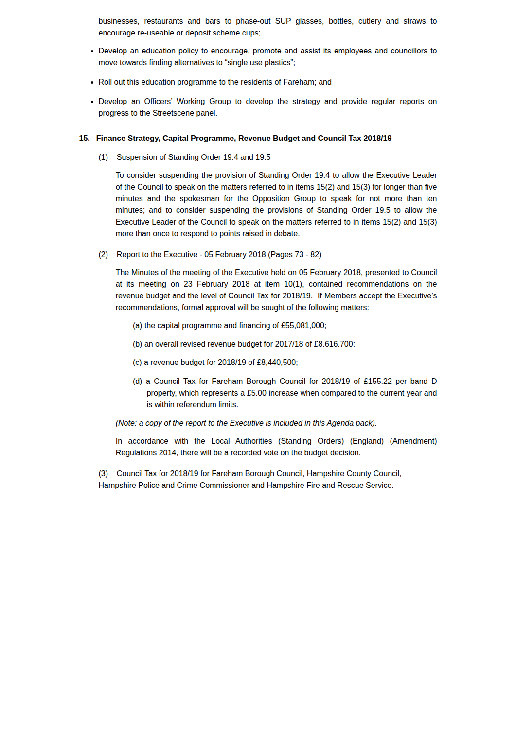businesses, restaurants and bars to phase-out SUP glasses, bottles, cutlery and straws to encourage re-useable or deposit scheme cups;
Develop an education policy to encourage, promote and assist its employees and councillors to move towards finding alternatives to “single use plastics”;
Roll out this education programme to the residents of Fareham; and
Develop an Officers’ Working Group to develop the strategy and provide regular reports on progress to the Streetscene panel.
15. Finance Strategy, Capital Programme, Revenue Budget and Council Tax 2018/19
(1) Suspension of Standing Order 19.4 and 19.5
To consider suspending the provision of Standing Order 19.4 to allow the Executive Leader of the Council to speak on the matters referred to in items 15(2) and 15(3) for longer than five minutes and the spokesman for the Opposition Group to speak for not more than ten minutes; and to consider suspending the provisions of Standing Order 19.5 to allow the Executive Leader of the Council to speak on the matters referred to in items 15(2) and 15(3) more than once to respond to points raised in debate.
(2) Report to the Executive - 05 February 2018 (Pages 73 - 82)
The Minutes of the meeting of the Executive held on 05 February 2018, presented to Council at its meeting on 23 February 2018 at item 10(1), contained recommendations on the revenue budget and the level of Council Tax for 2018/19. If Members accept the Executive’s recommendations, formal approval will be sought of the following matters:
(a) the capital programme and financing of £55,081,000;
(b) an overall revised revenue budget for 2017/18 of £8,616,700;
(c) a revenue budget for 2018/19 of £8,440,500;
(d) a Council Tax for Fareham Borough Council for 2018/19 of £155.22 per band D property, which represents a £5.00 increase when compared to the current year and is within referendum limits.
(Note: a copy of the report to the Executive is included in this Agenda pack).
In accordance with the Local Authorities (Standing Orders) (England) (Amendment) Regulations 2014, there will be a recorded vote on the budget decision.
(3) Council Tax for 2018/19 for Fareham Borough Council, Hampshire County Council, Hampshire Police and Crime Commissioner and Hampshire Fire and Rescue Service.